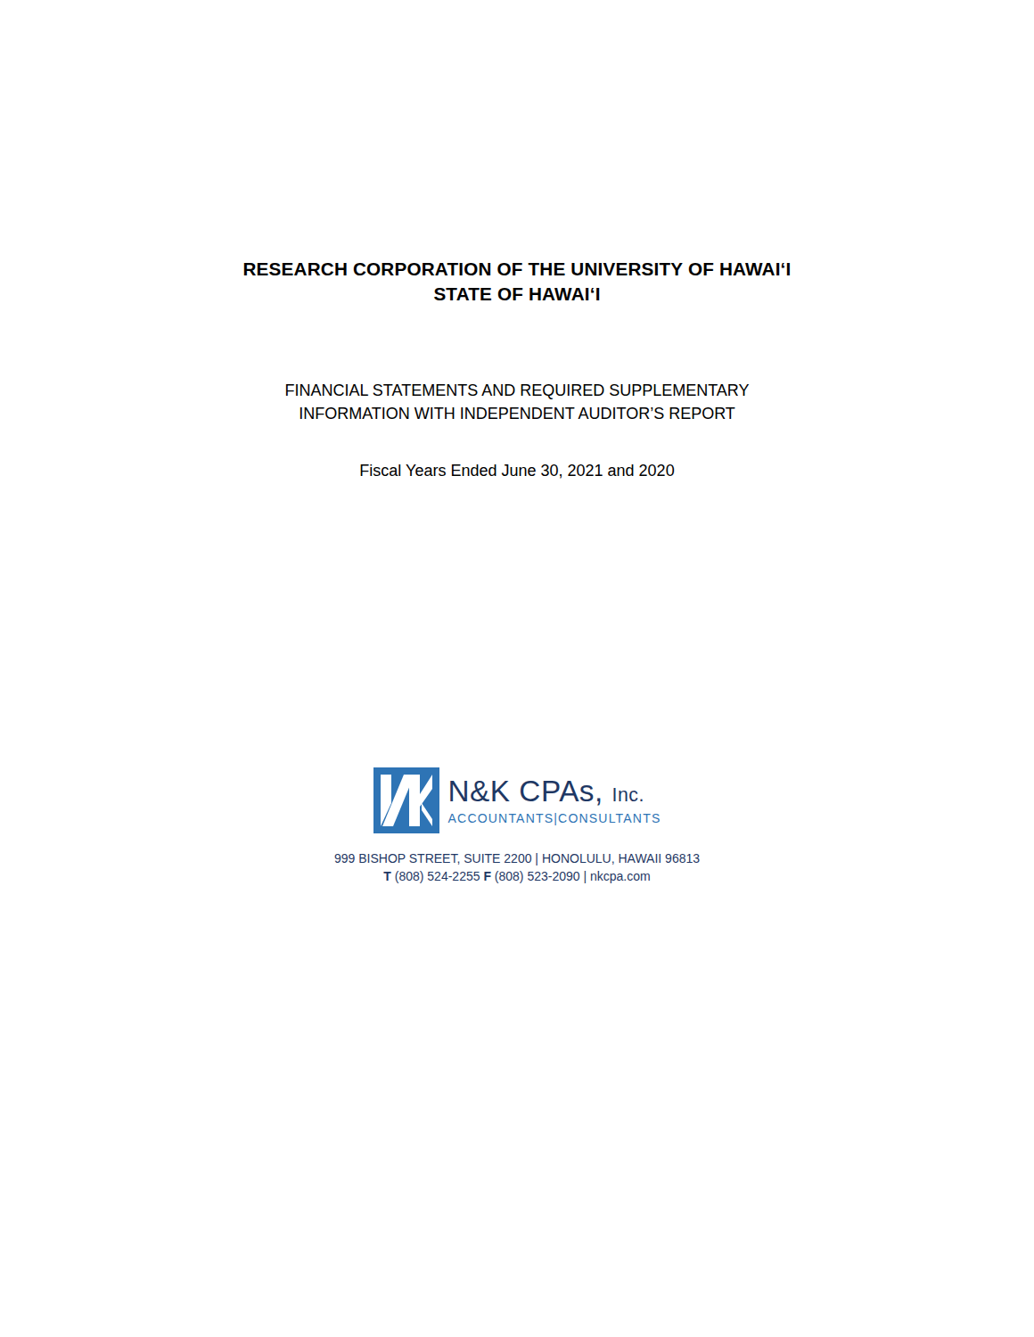RESEARCH CORPORATION OF THE UNIVERSITY OF HAWAI‘I
STATE OF HAWAI‘I
FINANCIAL STATEMENTS AND REQUIRED SUPPLEMENTARY
INFORMATION WITH INDEPENDENT AUDITOR’S REPORT
Fiscal Years Ended June 30, 2021 and 2020
N&K CPAs, Inc.
ACCOUNTANTS|CONSULTANTS
999 BISHOP STREET, SUITE 2200 | HONOLULU, HAWAII 96813
T (808) 524-2255 F (808) 523-2090 | nkcpa.com